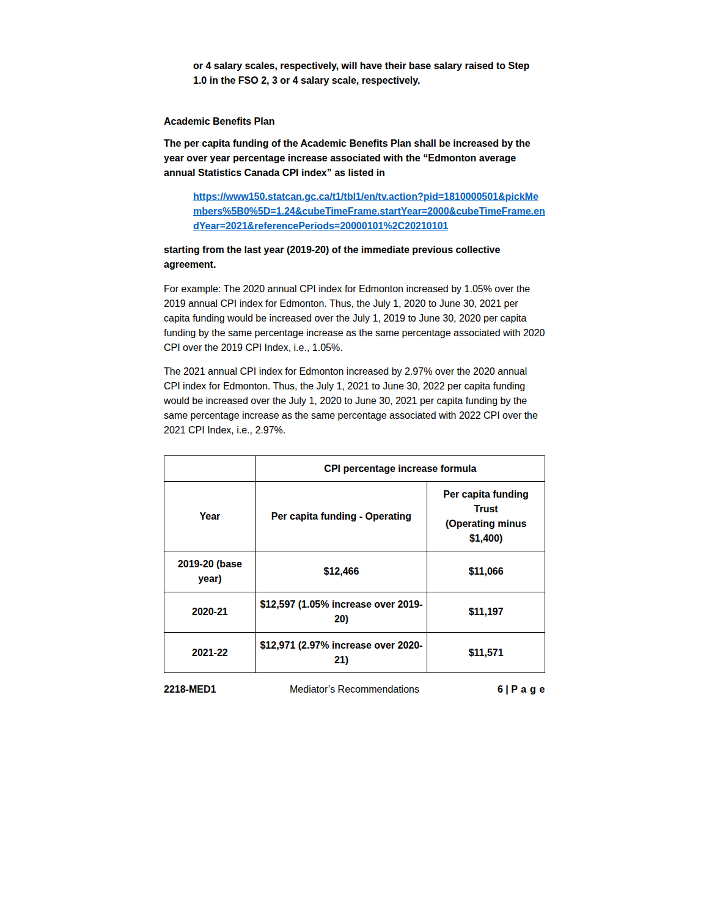or 4 salary scales, respectively, will have their base salary raised to Step 1.0 in the FSO 2, 3 or 4 salary scale, respectively.
Academic Benefits Plan
The per capita funding of the Academic Benefits Plan shall be increased by the year over year percentage increase associated with the “Edmonton average annual Statistics Canada CPI index” as listed in
https://www150.statcan.gc.ca/t1/tbl1/en/tv.action?pid=1810000501&pickMembers%5B0%5D=1.24&cubeTimeFrame.startYear=2000&cubeTimeFrame.endYear=2021&referencePeriods=20000101%2C20210101
starting from the last year (2019-20) of the immediate previous collective agreement.
For example: The 2020 annual CPI index for Edmonton increased by 1.05% over the 2019 annual CPI index for Edmonton. Thus, the July 1, 2020 to June 30, 2021 per capita funding would be increased over the July 1, 2019 to June 30, 2020 per capita funding by the same percentage increase as the same percentage associated with 2020 CPI over the 2019 CPI Index, i.e., 1.05%.
The 2021 annual CPI index for Edmonton increased by 2.97% over the 2020 annual CPI index for Edmonton. Thus, the July 1, 2021 to June 30, 2022 per capita funding would be increased over the July 1, 2020 to June 30, 2021 per capita funding by the same percentage increase as the same percentage associated with 2022 CPI over the 2021 CPI Index, i.e., 2.97%.
| | CPI percentage increase formula |
| Year | Per capita funding - Operating | Per capita funding Trust (Operating minus $1,400) |
| 2019-20 (base year) | $12,466 | $11,066 |
| 2020-21 | $12,597 (1.05% increase over 2019-20) | $11,197 |
| 2021-22 | $12,971 (2.97% increase over 2020-21) | $11,571 |
2218-MED1
Mediator’s Recommendations
6 | P a g e